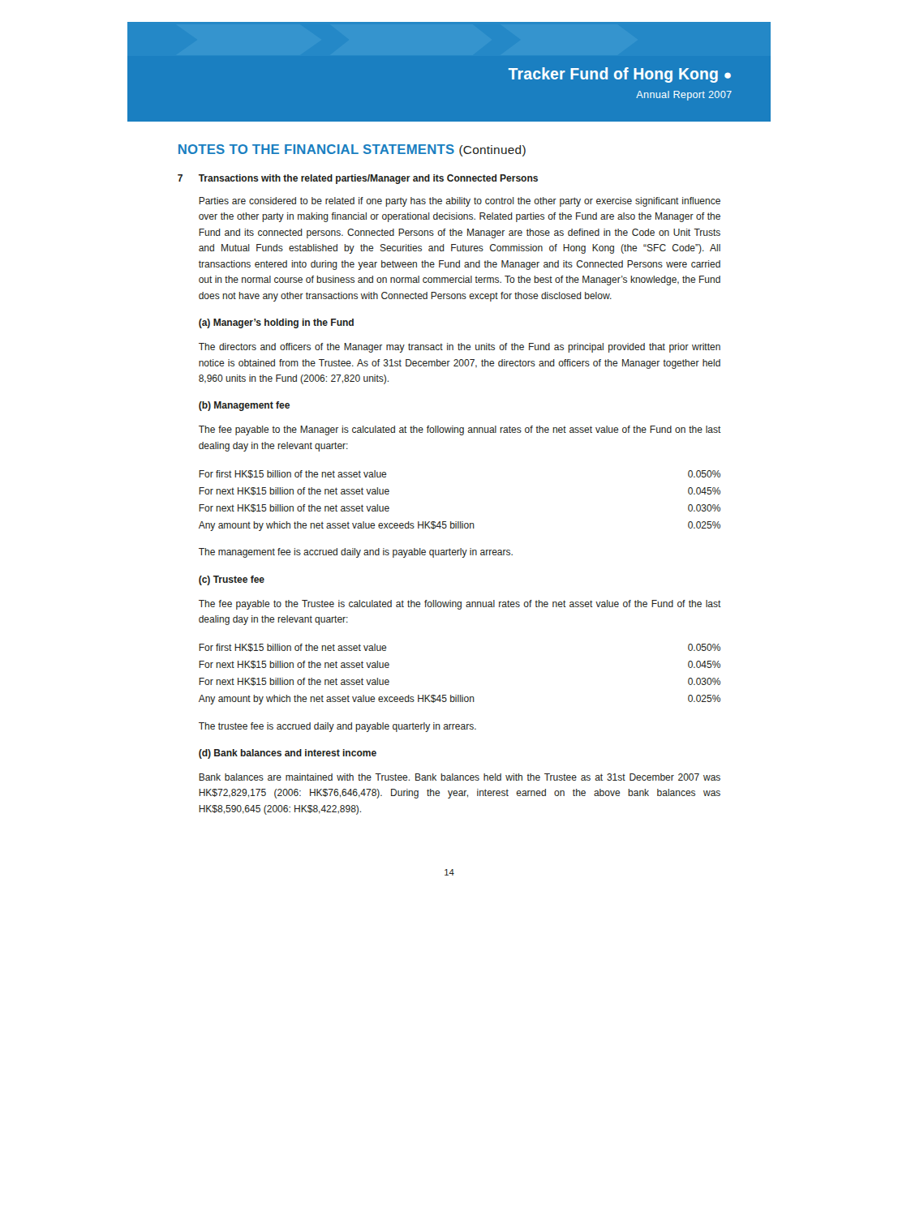Tracker Fund of Hong Kong ●
Annual Report 2007
NOTES TO THE FINANCIAL STATEMENTS (Continued)
7
Transactions with the related parties/Manager and its Connected Persons
Parties are considered to be related if one party has the ability to control the other party or exercise significant influence over the other party in making financial or operational decisions. Related parties of the Fund are also the Manager of the Fund and its connected persons. Connected Persons of the Manager are those as defined in the Code on Unit Trusts and Mutual Funds established by the Securities and Futures Commission of Hong Kong (the “SFC Code”). All transactions entered into during the year between the Fund and the Manager and its Connected Persons were carried out in the normal course of business and on normal commercial terms. To the best of the Manager’s knowledge, the Fund does not have any other transactions with Connected Persons except for those disclosed below.
(a) Manager’s holding in the Fund
The directors and officers of the Manager may transact in the units of the Fund as principal provided that prior written notice is obtained from the Trustee. As of 31st December 2007, the directors and officers of the Manager together held 8,960 units in the Fund (2006: 27,820 units).
(b) Management fee
The fee payable to the Manager is calculated at the following annual rates of the net asset value of the Fund on the last dealing day in the relevant quarter:
| For first HK$15 billion of the net asset value | 0.050% |
| For next HK$15 billion of the net asset value | 0.045% |
| For next HK$15 billion of the net asset value | 0.030% |
| Any amount by which the net asset value exceeds HK$45 billion | 0.025% |
The management fee is accrued daily and is payable quarterly in arrears.
(c) Trustee fee
The fee payable to the Trustee is calculated at the following annual rates of the net asset value of the Fund of the last dealing day in the relevant quarter:
| For first HK$15 billion of the net asset value | 0.050% |
| For next HK$15 billion of the net asset value | 0.045% |
| For next HK$15 billion of the net asset value | 0.030% |
| Any amount by which the net asset value exceeds HK$45 billion | 0.025% |
The trustee fee is accrued daily and payable quarterly in arrears.
(d) Bank balances and interest income
Bank balances are maintained with the Trustee. Bank balances held with the Trustee as at 31st December 2007 was HK$72,829,175 (2006: HK$76,646,478). During the year, interest earned on the above bank balances was HK$8,590,645 (2006: HK$8,422,898).
14